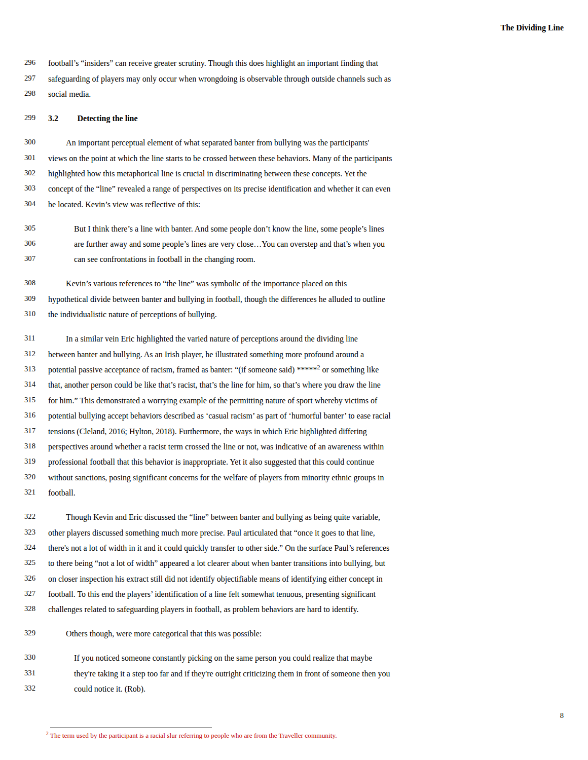The Dividing Line
296 football’s “insiders” can receive greater scrutiny. Though this does highlight an important finding that
297 safeguarding of players may only occur when wrongdoing is observable through outside channels such as
298 social media.
2993.2
Detecting the line
300 An important perceptual element of what separated banter from bullying was the participants'
301 views on the point at which the line starts to be crossed between these behaviors. Many of the participants
302 highlighted how this metaphorical line is crucial in discriminating between these concepts. Yet the
303 concept of the “line” revealed a range of perspectives on its precise identification and whether it can even
304 be located. Kevin’s view was reflective of this:
305 But I think there’s a line with banter. And some people don’t know the line, some people’s lines
306 are further away and some people’s lines are very close…You can overstep and that’s when you
307 can see confrontations in football in the changing room.
308 Kevin’s various references to “the line” was symbolic of the importance placed on this
309 hypothetical divide between banter and bullying in football, though the differences he alluded to outline
310 the individualistic nature of perceptions of bullying.
311 In a similar vein Eric highlighted the varied nature of perceptions around the dividing line
312 between banter and bullying. As an Irish player, he illustrated something more profound around a
313 potential passive acceptance of racism, framed as banter: “(if someone said) *****2 or something like
314 that, another person could be like that’s racist, that’s the line for him, so that’s where you draw the line
315 for him.” This demonstrated a worrying example of the permitting nature of sport whereby victims of
316 potential bullying accept behaviors described as ‘casual racism’ as part of ‘humorful banter’ to ease racial
317 tensions (Cleland, 2016; Hylton, 2018). Furthermore, the ways in which Eric highlighted differing
318 perspectives around whether a racist term crossed the line or not, was indicative of an awareness within
319 professional football that this behavior is inappropriate. Yet it also suggested that this could continue
320 without sanctions, posing significant concerns for the welfare of players from minority ethnic groups in
321 football.
322 Though Kevin and Eric discussed the “line” between banter and bullying as being quite variable,
323 other players discussed something much more precise. Paul articulated that “once it goes to that line,
324 there's not a lot of width in it and it could quickly transfer to other side.” On the surface Paul’s references
325 to there being “not a lot of width” appeared a lot clearer about when banter transitions into bullying, but
326 on closer inspection his extract still did not identify objectifiable means of identifying either concept in
327 football. To this end the players’ identification of a line felt somewhat tenuous, presenting significant
328 challenges related to safeguarding players in football, as problem behaviors are hard to identify.
329 Others though, were more categorical that this was possible:
330 If you noticed someone constantly picking on the same person you could realize that maybe
331 they're taking it a step too far and if they're outright criticizing them in front of someone then you
332 could notice it. (Rob).
8
2 The term used by the participant is a racial slur referring to people who are from the Traveller community.